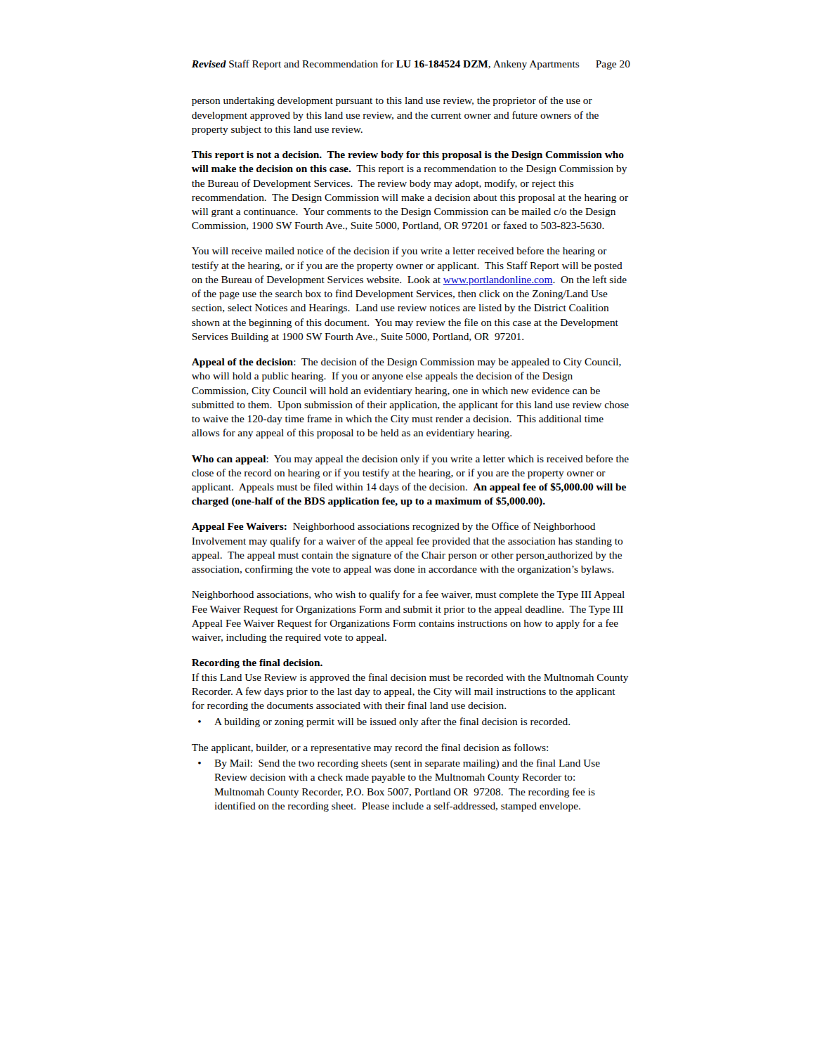Revised Staff Report and Recommendation for LU 16-184524 DZM, Ankeny Apartments Page 20
person undertaking development pursuant to this land use review, the proprietor of the use or development approved by this land use review, and the current owner and future owners of the property subject to this land use review.
This report is not a decision. The review body for this proposal is the Design Commission who will make the decision on this case. This report is a recommendation to the Design Commission by the Bureau of Development Services. The review body may adopt, modify, or reject this recommendation. The Design Commission will make a decision about this proposal at the hearing or will grant a continuance. Your comments to the Design Commission can be mailed c/o the Design Commission, 1900 SW Fourth Ave., Suite 5000, Portland, OR 97201 or faxed to 503-823-5630.
You will receive mailed notice of the decision if you write a letter received before the hearing or testify at the hearing, or if you are the property owner or applicant. This Staff Report will be posted on the Bureau of Development Services website. Look at www.portlandonline.com. On the left side of the page use the search box to find Development Services, then click on the Zoning/Land Use section, select Notices and Hearings. Land use review notices are listed by the District Coalition shown at the beginning of this document. You may review the file on this case at the Development Services Building at 1900 SW Fourth Ave., Suite 5000, Portland, OR 97201.
Appeal of the decision: The decision of the Design Commission may be appealed to City Council, who will hold a public hearing. If you or anyone else appeals the decision of the Design Commission, City Council will hold an evidentiary hearing, one in which new evidence can be submitted to them. Upon submission of their application, the applicant for this land use review chose to waive the 120-day time frame in which the City must render a decision. This additional time allows for any appeal of this proposal to be held as an evidentiary hearing.
Who can appeal: You may appeal the decision only if you write a letter which is received before the close of the record on hearing or if you testify at the hearing, or if you are the property owner or applicant. Appeals must be filed within 14 days of the decision. An appeal fee of $5,000.00 will be charged (one-half of the BDS application fee, up to a maximum of $5,000.00).
Appeal Fee Waivers: Neighborhood associations recognized by the Office of Neighborhood Involvement may qualify for a waiver of the appeal fee provided that the association has standing to appeal. The appeal must contain the signature of the Chair person or other person authorized by the association, confirming the vote to appeal was done in accordance with the organization’s bylaws.
Neighborhood associations, who wish to qualify for a fee waiver, must complete the Type III Appeal Fee Waiver Request for Organizations Form and submit it prior to the appeal deadline. The Type III Appeal Fee Waiver Request for Organizations Form contains instructions on how to apply for a fee waiver, including the required vote to appeal.
Recording the final decision.
If this Land Use Review is approved the final decision must be recorded with the Multnomah County Recorder. A few days prior to the last day to appeal, the City will mail instructions to the applicant for recording the documents associated with their final land use decision.
A building or zoning permit will be issued only after the final decision is recorded.
The applicant, builder, or a representative may record the final decision as follows:
By Mail: Send the two recording sheets (sent in separate mailing) and the final Land Use Review decision with a check made payable to the Multnomah County Recorder to: Multnomah County Recorder, P.O. Box 5007, Portland OR 97208. The recording fee is identified on the recording sheet. Please include a self-addressed, stamped envelope.